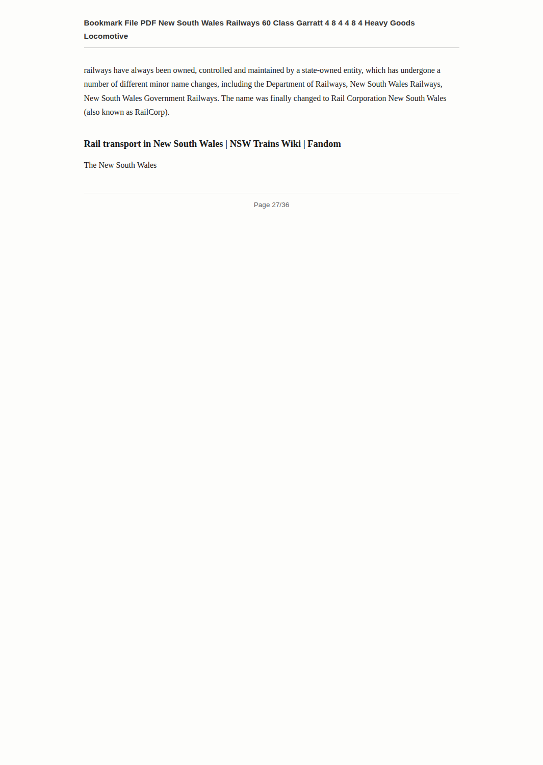Bookmark File PDF New South Wales Railways 60 Class Garratt 4 8 4 4 8 4 Heavy Goods Locomotive
railways have always been owned, controlled and maintained by a state-owned entity, which has undergone a number of different minor name changes, including the Department of Railways, New South Wales Railways, New South Wales Government Railways. The name was finally changed to Rail Corporation New South Wales (also known as RailCorp).
Rail transport in New South Wales | NSW Trains Wiki | Fandom
The New South Wales
Page 27/36